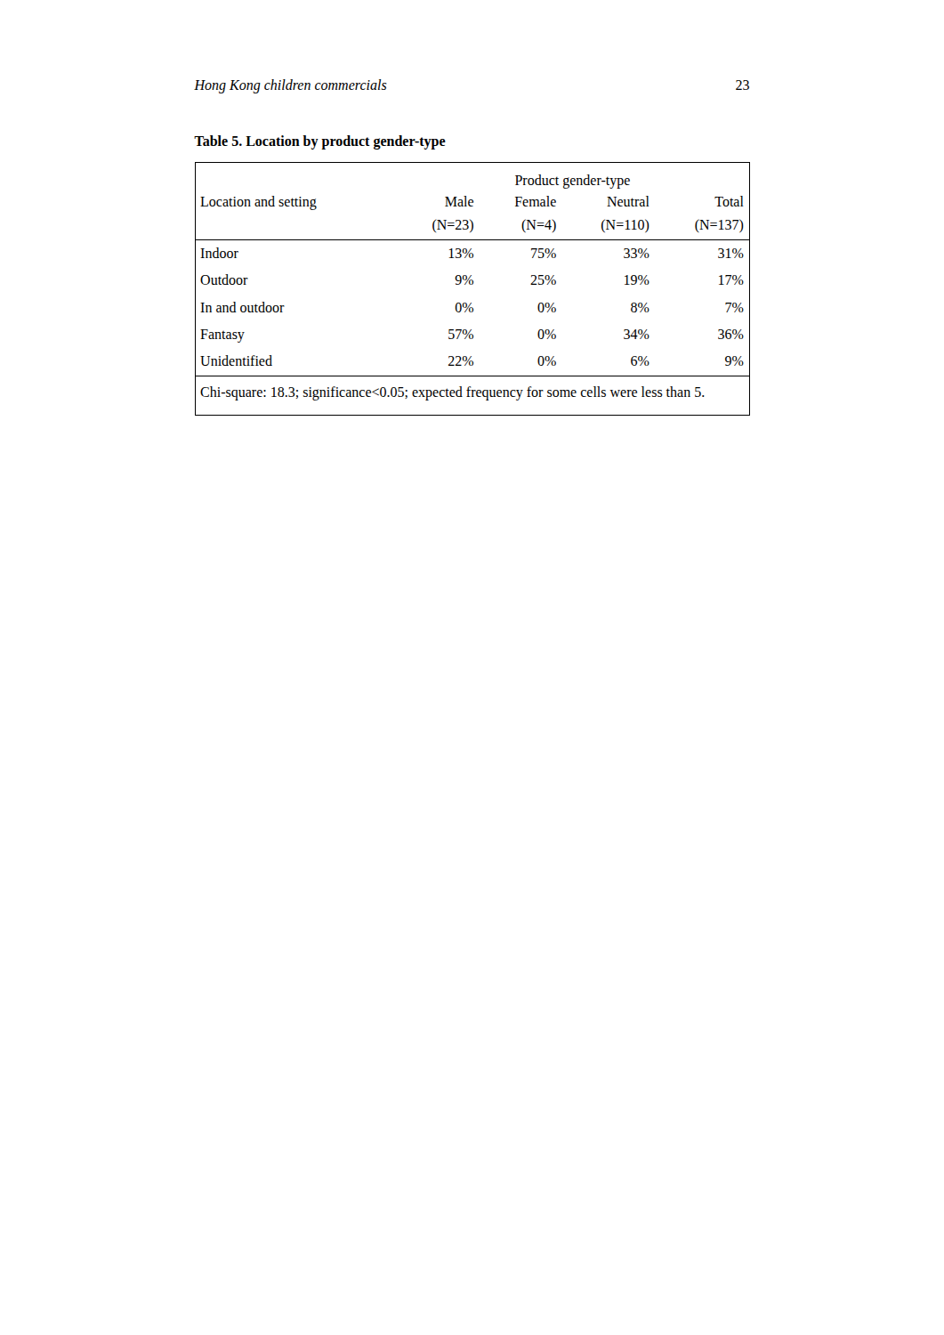Hong Kong children commercials 23
Table 5. Location by product gender-type
| | Product gender-type |
| --- | --- |
| Location and setting | Male | Female | Neutral | Total |
| | (N=23) | (N=4) | (N=110) | (N=137) |
| Indoor | 13% | 75% | 33% | 31% |
| Outdoor | 9% | 25% | 19% | 17% |
| In and outdoor | 0% | 0% | 8% | 7% |
| Fantasy | 57% | 0% | 34% | 36% |
| Unidentified | 22% | 0% | 6% | 9% |
| Chi-square: 18.3; significance<0.05; expected frequency for some cells were less than 5. |